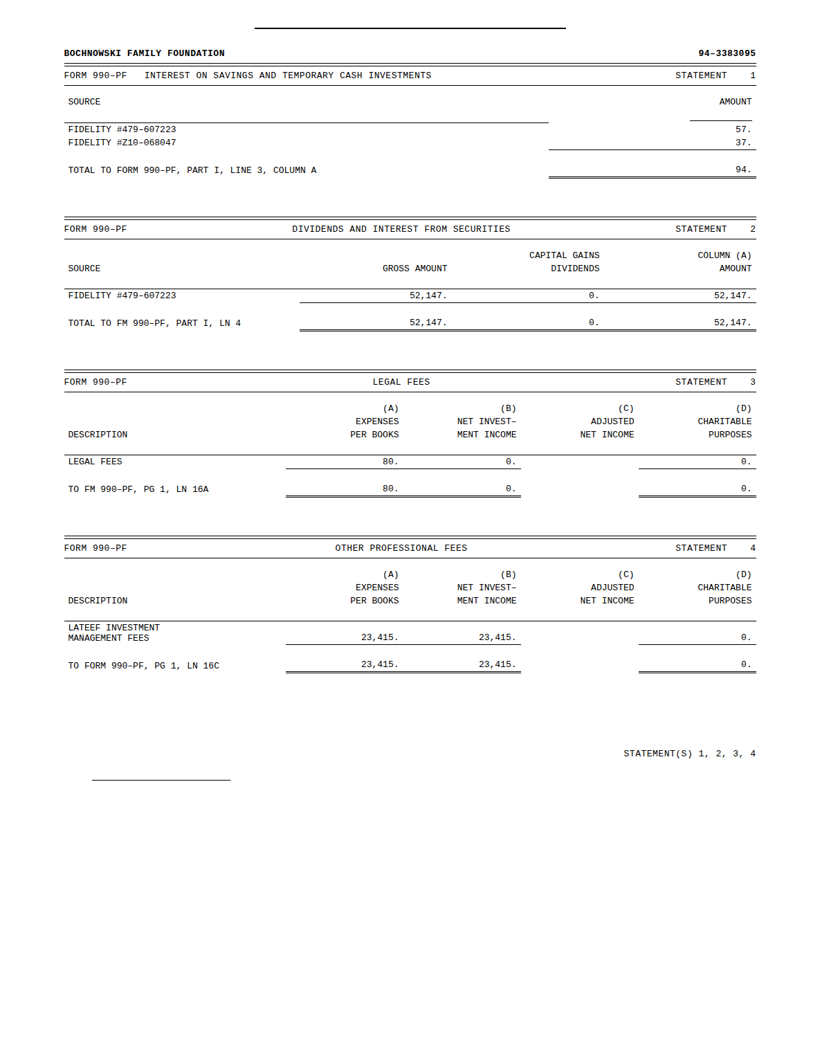BOCHNOWSKI FAMILY FOUNDATION 94–3383095
FORM 990–PF INTEREST ON SAVINGS AND TEMPORARY CASH INVESTMENTS STATEMENT 1
| SOURCE | AMOUNT |
| --- | --- |
| FIDELITY #479–607223 | 57. |
| FIDELITY #Z10–068047 | 37. |
| TOTAL TO FORM 990–PF, PART I, LINE 3, COLUMN A | 94. |
FORM 990–PF DIVIDENDS AND INTEREST FROM SECURITIES STATEMENT 2
| | | CAPITAL GAINS | COLUMN (A) |
| --- | --- | --- | --- |
| SOURCE | GROSS AMOUNT | DIVIDENDS | AMOUNT |
| FIDELITY #479–607223 | 52,147. | 0. | 52,147. |
| TOTAL TO FM 990–PF, PART I, LN 4 | 52,147. | 0. | 52,147. |
FORM 990–PF LEGAL FEES STATEMENT 3
| | (A) | (B) | (C) | (D) |
| --- | --- | --- | --- | --- |
| | EXPENSES | NET INVEST– | ADJUSTED | CHARITABLE |
| DESCRIPTION | PER BOOKS | MENT INCOME | NET INCOME | PURPOSES |
| LEGAL FEES | 80. | 0. | | 0. |
| TO FM 990–PF, PG 1, LN 16A | 80. | 0. | | 0. |
FORM 990–PF OTHER PROFESSIONAL FEES STATEMENT 4
| | (A) | (B) | (C) | (D) |
| --- | --- | --- | --- | --- |
| | EXPENSES | NET INVEST– | ADJUSTED | CHARITABLE |
| DESCRIPTION | PER BOOKS | MENT INCOME | NET INCOME | PURPOSES |
| LATEEF INVESTMENT MANAGEMENT FEES | 23,415. | 23,415. | | 0. |
| TO FORM 990–PF, PG 1, LN 16C | 23,415. | 23,415. | | 0. |
STATEMENT(S) 1, 2, 3, 4